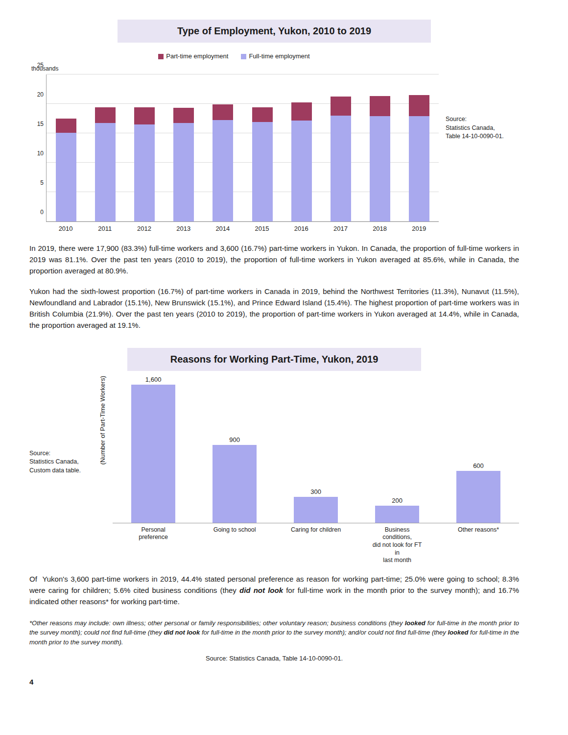Type of Employment, Yukon, 2010 to 2019
Part-time employment Full-time employment
thousands
0
5
10
15
20
25
20102011201220132014 20152016201720182019
Source:
Statistics Canada,
Table 14-10-0090-01.
In 2019, there were 17,900 (83.3%) full-time workers and 3,600 (16.7%) part-time workers in Yukon. In Canada, the proportion of full-time workers in 2019 was 81.1%. Over the past ten years (2010 to 2019), the proportion of full-time workers in Yukon averaged at 85.6%, while in Canada, the proportion averaged at 80.9%.
Yukon had the sixth-lowest proportion (16.7%) of part-time workers in Canada in 2019, behind the Northwest Territories (11.3%), Nunavut (11.5%), Newfoundland and Labrador (15.1%), New Brunswick (15.1%), and Prince Edward Island (15.4%). The highest proportion of part-time workers was in British Columbia (21.9%). Over the past ten years (2010 to 2019), the proportion of part-time workers in Yukon averaged at 14.4%, while in Canada, the proportion averaged at 19.1%.
Reasons for Working Part-Time, Yukon, 2019
Source:
Statistics Canada,
Custom data table.
(Number of Part-Time Workers)
1,600
900
300
200
600
Personal preference Going to school Caring for children Business conditions,
did not look for FT in
last month Other reasons*
Of Yukon's 3,600 part-time workers in 2019, 44.4% stated personal preference as reason for working part-time; 25.0% were going to school; 8.3% were caring for children; 5.6% cited business conditions (they did not look for full-time work in the month prior to the survey month); and 16.7% indicated other reasons* for working part-time.
*Other reasons may include: own illness; other personal or family responsibilities; other voluntary reason; business conditions (they looked for full-time in the month prior to the survey month); could not find full-time (they did not look for full-time in the month prior to the survey month); and/or could not find full-time (they looked for full-time in the month prior to the survey month).
Source: Statistics Canada, Table 14-10-0090-01.
4